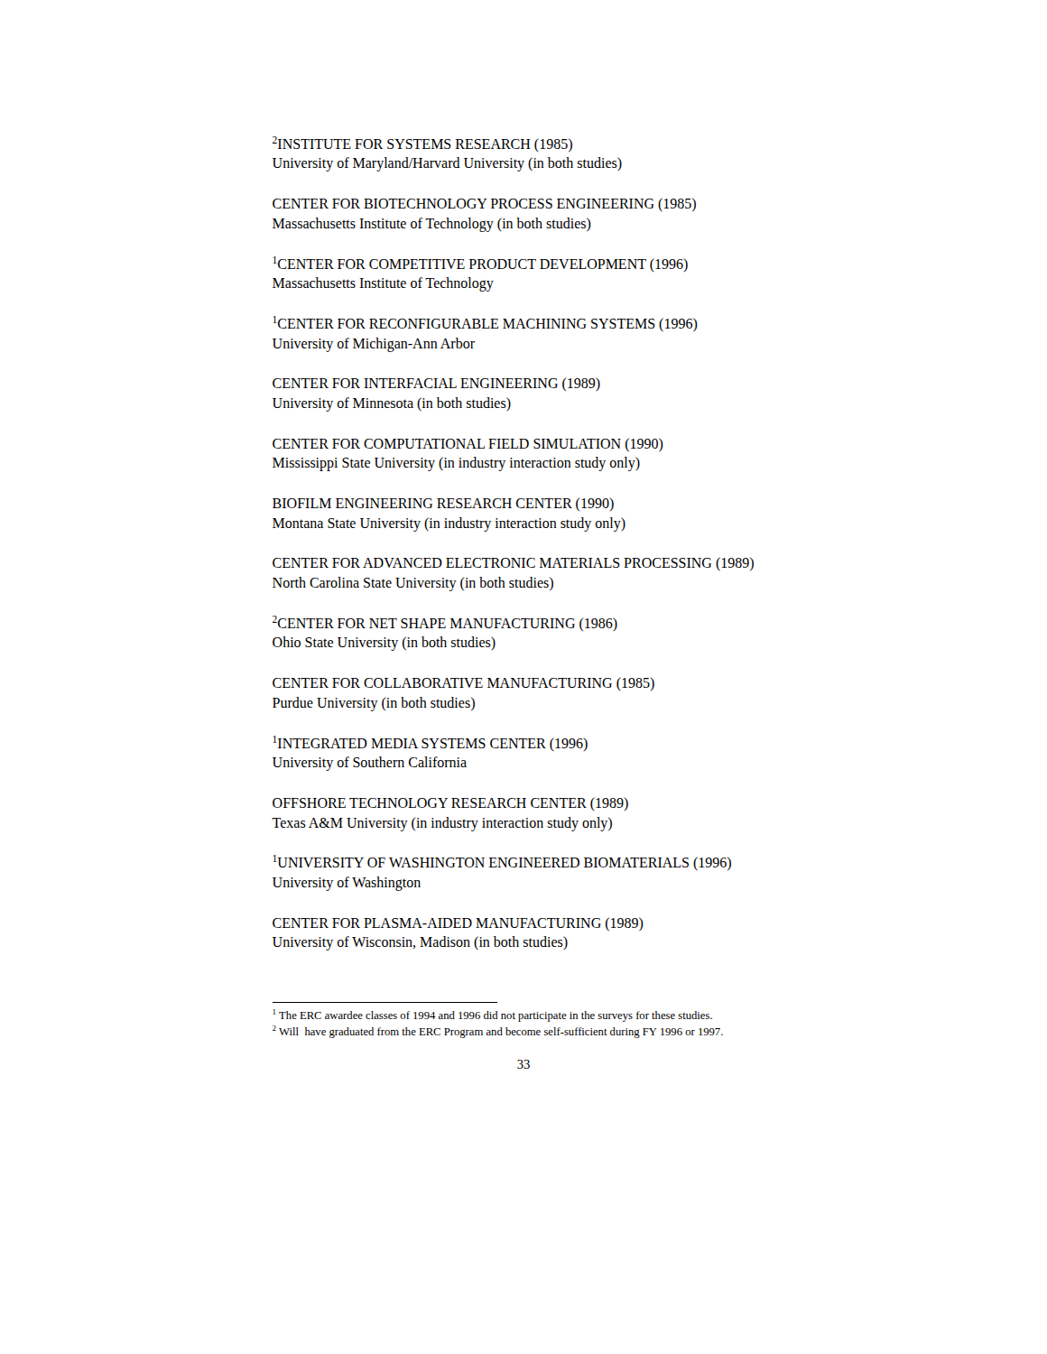2INSTITUTE FOR SYSTEMS RESEARCH (1985)
University of Maryland/Harvard University (in both studies)
CENTER FOR BIOTECHNOLOGY PROCESS ENGINEERING (1985)
Massachusetts Institute of Technology (in both studies)
1CENTER FOR COMPETITIVE PRODUCT DEVELOPMENT (1996)
Massachusetts Institute of Technology
1CENTER FOR RECONFIGURABLE MACHINING SYSTEMS (1996)
University of Michigan-Ann Arbor
CENTER FOR INTERFACIAL ENGINEERING (1989)
University of Minnesota (in both studies)
CENTER FOR COMPUTATIONAL FIELD SIMULATION (1990)
Mississippi State University (in industry interaction study only)
BIOFILM ENGINEERING RESEARCH CENTER (1990)
Montana State University (in industry interaction study only)
CENTER FOR ADVANCED ELECTRONIC MATERIALS PROCESSING (1989)
North Carolina State University (in both studies)
2CENTER FOR NET SHAPE MANUFACTURING (1986)
Ohio State University (in both studies)
CENTER FOR COLLABORATIVE MANUFACTURING (1985)
Purdue University (in both studies)
1INTEGRATED MEDIA SYSTEMS CENTER (1996)
University of Southern California
OFFSHORE TECHNOLOGY RESEARCH CENTER (1989)
Texas A&M University (in industry interaction study only)
1UNIVERSITY OF WASHINGTON ENGINEERED BIOMATERIALS (1996)
University of Washington
CENTER FOR PLASMA-AIDED MANUFACTURING (1989)
University of Wisconsin, Madison (in both studies)
1 The ERC awardee classes of 1994 and 1996 did not participate in the surveys for these studies.
2 Will have graduated from the ERC Program and become self-sufficient during FY 1996 or 1997.
33